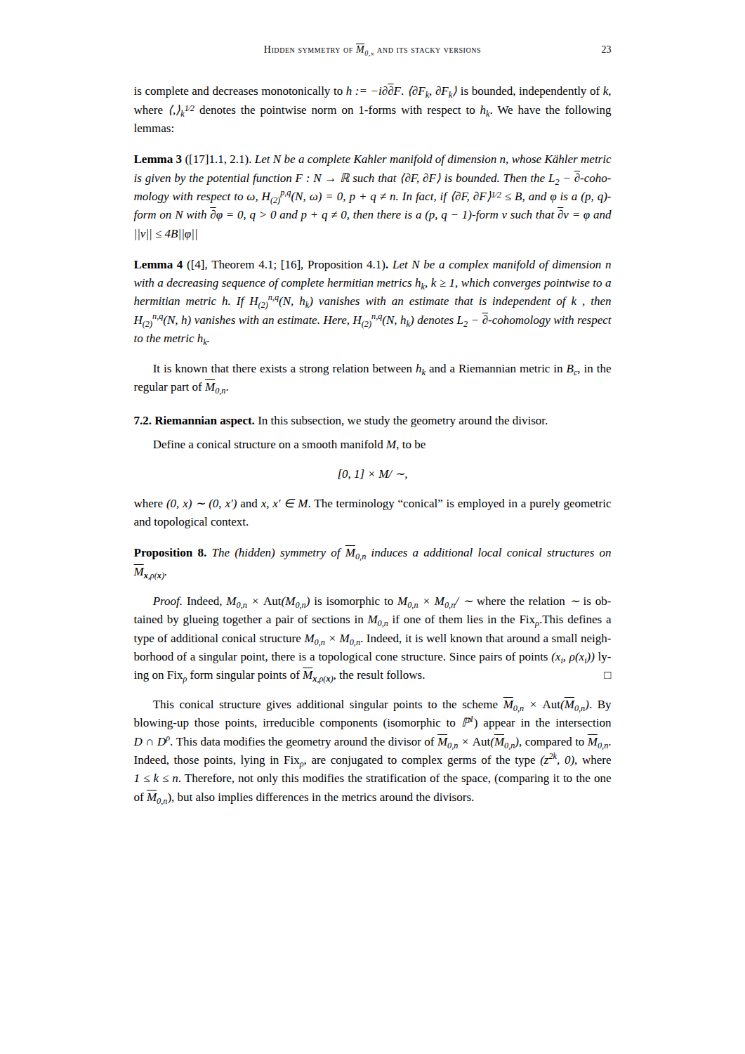Hidden symmetry of M0,n and its stacky versions 23
is complete and decreases monotonically to h := −i∂∂F. ⟨∂Fk, ∂Fk⟩ is bounded, independently of k, where ⟨,⟩k1⁄2 denotes the pointwise norm on 1-forms with respect to hk. We have the following lemmas:
Lemma 3 ([17] 1.1, 2.1). Let N be a complete Kahler manifold of dimension n, whose Kähler metric is given by the potential function F : N → ℝ such that ⟨∂F, ∂F⟩ is bounded. Then the L2 − ∂-cohomology with respect to ω, H(2)p,q(N, ω) = 0, p + q ≠ n. In fact, if ⟨∂F, ∂F⟩1⁄2 ≤ B, and φ is a (p, q)-form on N with ∂φ = 0, q > 0 and p + q ≠ 0, then there is a (p, q − 1)-form ν such that ∂ν = φ and ||ν|| ≤ 4B||φ||
Lemma 4 ([4], Theorem 4.1; [16], Proposition 4.1). Let N be a complex manifold of dimension n with a decreasing sequence of complete hermitian metrics hk, k ≥ 1, which converges pointwise to a hermitian metric h. If H(2)n,q(N, hk) vanishes with an estimate that is independent of k , then H(2)n,q(N, h) vanishes with an estimate. Here, H(2)n,q(N, hk) denotes L2 − ∂-cohomology with respect to the metric hk.
It is known that there exists a strong relation between hk and a Riemannian metric in Bc, in the regular part of M0,n.
7.2. Riemannian aspect. In this subsection, we study the geometry around the divisor.
Define a conical structure on a smooth manifold M, to be
[0, 1] × M/ ∼,
where (0, x) ∼ (0, x′) and x, x′ ∈ M. The terminology “conical” is employed in a purely geometric and topological context.
Proposition 8. The (hidden) symmetry of M0,n induces a additional local conical structures on Mx,ρ(x).
Proof. Indeed, M0,n × Aut(M0,n) is isomorphic to M0,n × M0,n/ ∼ where the relation ∼ is obtained by glueing together a pair of sections in M0,n if one of them lies in the Fixρ.This defines a type of additional conical structure M0,n × M0,n. Indeed, it is well known that around a small neighborhood of a singular point, there is a topological cone structure. Since pairs of points (xi, ρ(xi)) lying on Fixρ form singular points of Mx,ρ(x), the result follows. □
This conical structure gives additional singular points to the scheme M0,n × Aut(M0,n). By blowing-up those points, irreducible components (isomorphic to ℙ1) appear in the intersection D ∩ Dρ. This data modifies the geometry around the divisor of M0,n × Aut(M0,n), compared to M0,n. Indeed, those points, lying in Fixρ, are conjugated to complex germs of the type (z2k, 0), where 1 ≤ k ≤ n. Therefore, not only this modifies the stratification of the space, (comparing it to the one of M0,n), but also implies differences in the metrics around the divisors.